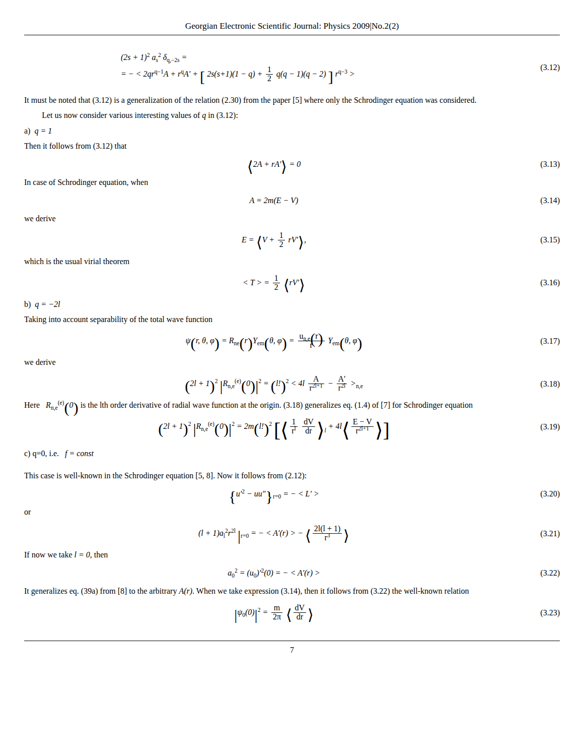Georgian Electronic Scientific Journal: Physics 2009|No.2(2)
(2s + 1)2 as2 δq,−2s =
= − < 2qrq−1A + rqA′ + [ 2s(s+1)(1 − q) + 12 q(q − 1)(q − 2) ] rq−3 >
(3.12)
It must be noted that (3.12) is a generalization of the relation (2.30) from the paper [5] where only the Schrodinger equation was considered.
Let us now consider various interesting values of q in (3.12):
a) q = 1
Then it follows from (3.12) that
⟨2A + rA′⟩ = 0
(3.13)
In case of Schrodinger equation, when
A = 2m(E − V)
(3.14)
we derive
E = ⟨V + 12 rV′⟩,
(3.15)
which is the usual virial theorem
< T > = 12 ⟨rV′⟩
(3.16)
b) q = −2l
Taking into account separability of the total wave function
ψ(r, θ, φ) = Rne(r) Yem(θ, φ) = un,e(r) r Yem(θ, φ)
(3.17)
we derive
(2l + 1)2 |Rn,e(e)(0)|2 = (l!)2 < 4l Ar2l+1 − A′r2l >n,e
(3.18)
Here Rn,e(e)(0) is the lth order derivative of radial wave function at the origin. (3.18) generalizes eq. (1.4) of [7] for Schrodinger equation
(2l + 1)2 |Rn,e(e)(0)|2 = 2m(l!)2 [⟨1 rl dV dr⟩l + 4l⟨E − V r2l+1⟩]
(3.19)
c) q=0, i.e. f = const
This case is well-known in the Schrodinger equation [5, 8]. Now it follows from (2.12):
{u′2 − uu″}r=0 = − < L′ >
(3.20)
or
(l + 1)al2r2l |r=0 = − < A′(r) > − ⟨2l(l + 1) r3⟩
(3.21)
If now we take l = 0, then
a02 = (u0)′2(0) = − < A′(r) >
(3.22)
It generalizes eq. (39a) from [8] to the arbitrary A(r). When we take expression (3.14), then it follows from (3.22) the well-known relation
|ψ0(0)|2 = m 2π ⟨dV dr⟩
(3.23)
7